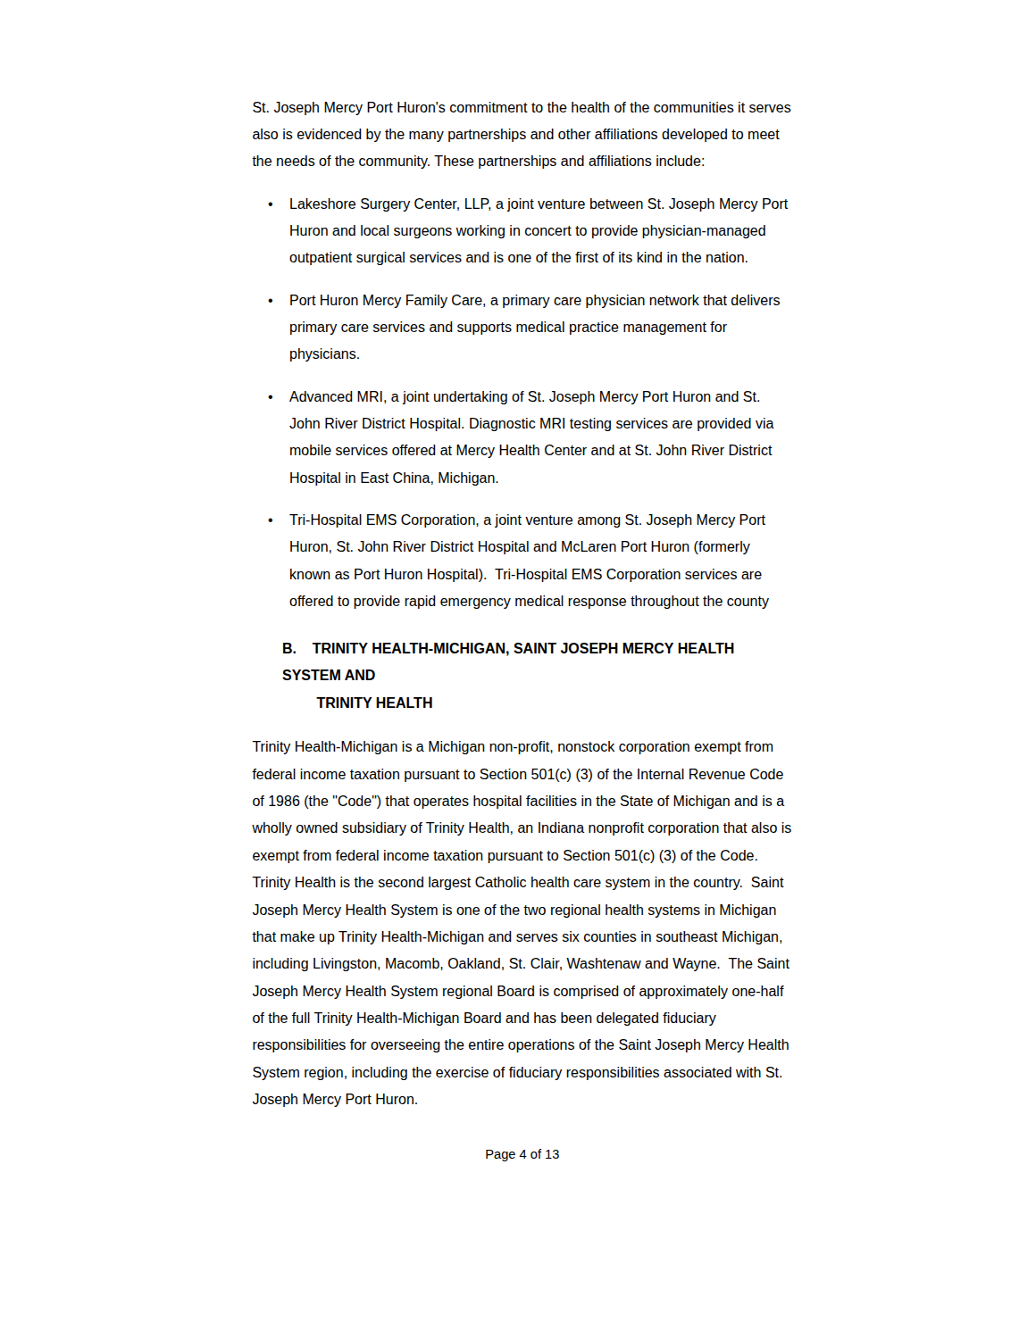St. Joseph Mercy Port Huron's commitment to the health of the communities it serves also is evidenced by the many partnerships and other affiliations developed to meet the needs of the community. These partnerships and affiliations include:
Lakeshore Surgery Center, LLP, a joint venture between St. Joseph Mercy Port Huron and local surgeons working in concert to provide physician-managed outpatient surgical services and is one of the first of its kind in the nation.
Port Huron Mercy Family Care, a primary care physician network that delivers primary care services and supports medical practice management for physicians.
Advanced MRI, a joint undertaking of St. Joseph Mercy Port Huron and St. John River District Hospital. Diagnostic MRI testing services are provided via mobile services offered at Mercy Health Center and at St. John River District Hospital in East China, Michigan.
Tri-Hospital EMS Corporation, a joint venture among St. Joseph Mercy Port Huron, St. John River District Hospital and McLaren Port Huron (formerly known as Port Huron Hospital). Tri-Hospital EMS Corporation services are offered to provide rapid emergency medical response throughout the county
B. TRINITY HEALTH-MICHIGAN, SAINT JOSEPH MERCY HEALTH SYSTEM AND TRINITY HEALTH
Trinity Health-Michigan is a Michigan non-profit, nonstock corporation exempt from federal income taxation pursuant to Section 501(c) (3) of the Internal Revenue Code of 1986 (the "Code") that operates hospital facilities in the State of Michigan and is a wholly owned subsidiary of Trinity Health, an Indiana nonprofit corporation that also is exempt from federal income taxation pursuant to Section 501(c) (3) of the Code. Trinity Health is the second largest Catholic health care system in the country. Saint Joseph Mercy Health System is one of the two regional health systems in Michigan that make up Trinity Health-Michigan and serves six counties in southeast Michigan, including Livingston, Macomb, Oakland, St. Clair, Washtenaw and Wayne. The Saint Joseph Mercy Health System regional Board is comprised of approximately one-half of the full Trinity Health-Michigan Board and has been delegated fiduciary responsibilities for overseeing the entire operations of the Saint Joseph Mercy Health System region, including the exercise of fiduciary responsibilities associated with St. Joseph Mercy Port Huron.
Page 4 of 13